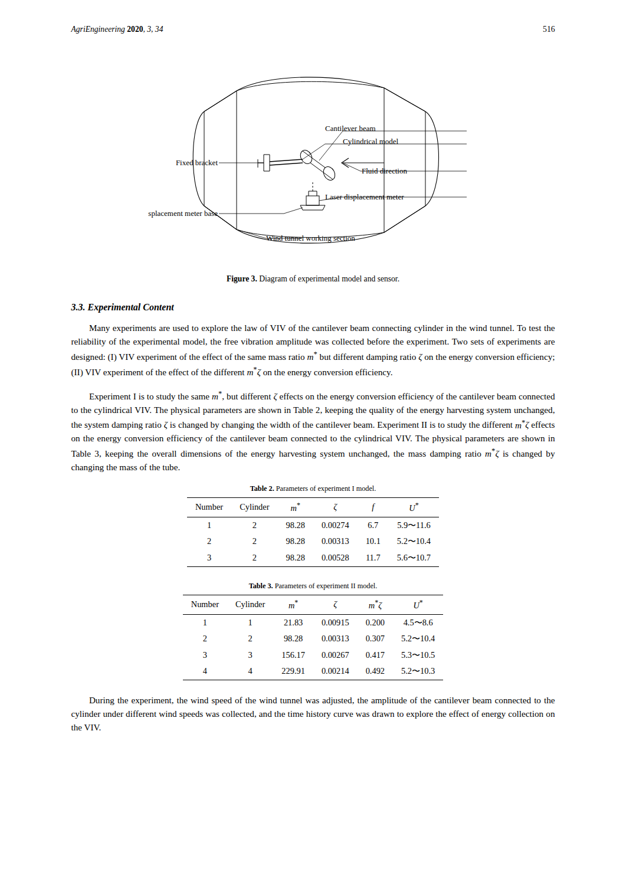AgriEngineering 2020, 3, 34 516
Cantilever beam Cylindrical model Fixed bracket Fluid direction Laser displacement meter Laser displacement meter base Wind tunnel working section
Figure 3. Diagram of experimental model and sensor.
3.3. Experimental Content
Many experiments are used to explore the law of VIV of the cantilever beam connecting cylinder in the wind tunnel. To test the reliability of the experimental model, the free vibration amplitude was collected before the experiment. Two sets of experiments are designed: (I) VIV experiment of the effect of the same mass ratio m* but different damping ratio ζ on the energy conversion efficiency; (II) VIV experiment of the effect of the different m*ζ on the energy conversion efficiency.
Experiment I is to study the same m*, but different ζ effects on the energy conversion efficiency of the cantilever beam connected to the cylindrical VIV. The physical parameters are shown in Table 2, keeping the quality of the energy harvesting system unchanged, the system damping ratio ζ is changed by changing the width of the cantilever beam. Experiment II is to study the different m*ζ effects on the energy conversion efficiency of the cantilever beam connected to the cylindrical VIV. The physical parameters are shown in Table 3, keeping the overall dimensions of the energy harvesting system unchanged, the mass damping ratio m*ζ is changed by changing the mass of the tube.
Table 2. Parameters of experiment I model.
| Number | Cylinder | m * | ζ | f | U * |
| --- | --- | --- | --- | --- | --- |
| 1 | 2 | 98.28 | 0.00274 | 6.7 | 5.9〜11.6 |
| 2 | 2 | 98.28 | 0.00313 | 10.1 | 5.2〜10.4 |
| 3 | 2 | 98.28 | 0.00528 | 11.7 | 5.6〜10.7 |
Table 3. Parameters of experiment II model.
| Number | Cylinder | m * | ζ | m * ζ | U * |
| --- | --- | --- | --- | --- | --- |
| 1 | 1 | 21.83 | 0.00915 | 0.200 | 4.5〜8.6 |
| 2 | 2 | 98.28 | 0.00313 | 0.307 | 5.2〜10.4 |
| 3 | 3 | 156.17 | 0.00267 | 0.417 | 5.3〜10.5 |
| 4 | 4 | 229.91 | 0.00214 | 0.492 | 5.2〜10.3 |
During the experiment, the wind speed of the wind tunnel was adjusted, the amplitude of the cantilever beam connected to the cylinder under different wind speeds was collected, and the time history curve was drawn to explore the effect of energy collection on the VIV.